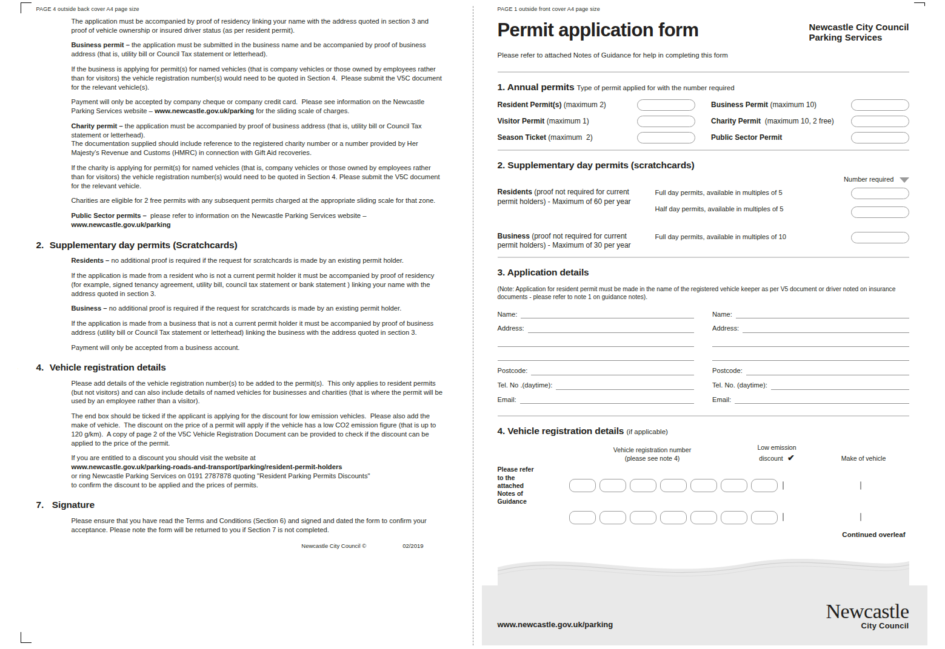PAGE 4 outside back cover A4 page size
The application must be accompanied by proof of residency linking your name with the address quoted in section 3 and proof of vehicle ownership or insured driver status (as per resident permit).
Business permit – the application must be submitted in the business name and be accompanied by proof of business address (that is, utility bill or Council Tax statement or letterhead).
If the business is applying for permit(s) for named vehicles (that is company vehicles or those owned by employees rather than for visitors) the vehicle registration number(s) would need to be quoted in Section 4. Please submit the V5C document for the relevant vehicle(s).
Payment will only be accepted by company cheque or company credit card. Please see information on the Newcastle Parking Services website – www.newcastle.gov.uk/parking for the sliding scale of charges.
Charity permit – the application must be accompanied by proof of business address (that is, utility bill or Council Tax statement or letterhead).
The documentation supplied should include reference to the registered charity number or a number provided by Her Majesty’s Revenue and Customs (HMRC) in connection with Gift Aid recoveries.
If the charity is applying for permit(s) for named vehicles (that is, company vehicles or those owned by employees rather than for visitors) the vehicle registration number(s) would need to be quoted in Section 4. Please submit the V5C document for the relevant vehicle.
Charities are eligible for 2 free permits with any subsequent permits charged at the appropriate sliding scale for that zone.
Public Sector permits – please refer to information on the Newcastle Parking Services website – www.newcastle.gov.uk/parking
2. Supplementary day permits (Scratchcards)
Residents – no additional proof is required if the request for scratchcards is made by an existing permit holder.
If the application is made from a resident who is not a current permit holder it must be accompanied by proof of residency (for example, signed tenancy agreement, utility bill, council tax statement or bank statement ) linking your name with the address quoted in section 3.
Business – no additional proof is required if the request for scratchcards is made by an existing permit holder.
If the application is made from a business that is not a current permit holder it must be accompanied by proof of business address (utility bill or Council Tax statement or letterhead) linking the business with the address quoted in section 3.
Payment will only be accepted from a business account.
4. Vehicle registration details
Please add details of the vehicle registration number(s) to be added to the permit(s). This only applies to resident permits (but not visitors) and can also include details of named vehicles for businesses and charities (that is where the permit will be used by an employee rather than a visitor).
The end box should be ticked if the applicant is applying for the discount for low emission vehicles. Please also add the make of vehicle. The discount on the price of a permit will apply if the vehicle has a low CO2 emission figure (that is up to 120 g/km). A copy of page 2 of the V5C Vehicle Registration Document can be provided to check if the discount can be applied to the price of the permit.
If you are entitled to a discount you should visit the website at
www.newcastle.gov.uk/parking-roads-and-transport/parking/resident-permit-holders
or ring Newcastle Parking Services on 0191 2787878 quoting "Resident Parking Permits Discounts"
to confirm the discount to be applied and the prices of permits.
7. Signature
Please ensure that you have read the Terms and Conditions (Section 6) and signed and dated the form to confirm your acceptance. Please note the form will be returned to you if Section 7 is not completed.
Newcastle City Council ©02/2019
PAGE 1 outside front cover A4 page size
Permit application form
Newcastle City Council
Parking Services
Please refer to attached Notes of Guidance for help in completing this form
1. Annual permits Type of permit applied for with the number required
Resident Permit(s) (maximum 2)
Business Permit (maximum 10)
Visitor Permit (maximum 1)
Charity Permit (maximum 10, 2 free)
Season Ticket (maximum 2)
Public Sector Permit
2. Supplementary day permits (scratchcards)
Number required
Residents (proof not required for current permit holders) - Maximum of 60 per year
Full day permits, available in multiples of 5
Half day permits, available in multiples of 5
Business (proof not required for current permit holders) - Maximum of 30 per year
Full day permits, available in multiples of 10
3. Application details
(Note: Application for resident permit must be made in the name of the registered vehicle keeper as per V5 document or driver noted on insurance documents - please refer to note 1 on guidance notes).
Name:
Address:
Postcode:
Tel. No .(daytime):
Email:
Name:
Address:
Postcode:
Tel. No. (daytime):
Email:
4. Vehicle registration details (if applicable)
Vehicle registration number
(please see note 4)
Low emission
discount ✔
Make of vehicle
Please refer
to the
attached
Notes of
Guidance
Continued overleaf
www.newcastle.gov.uk/parking
Newcastle
City Council